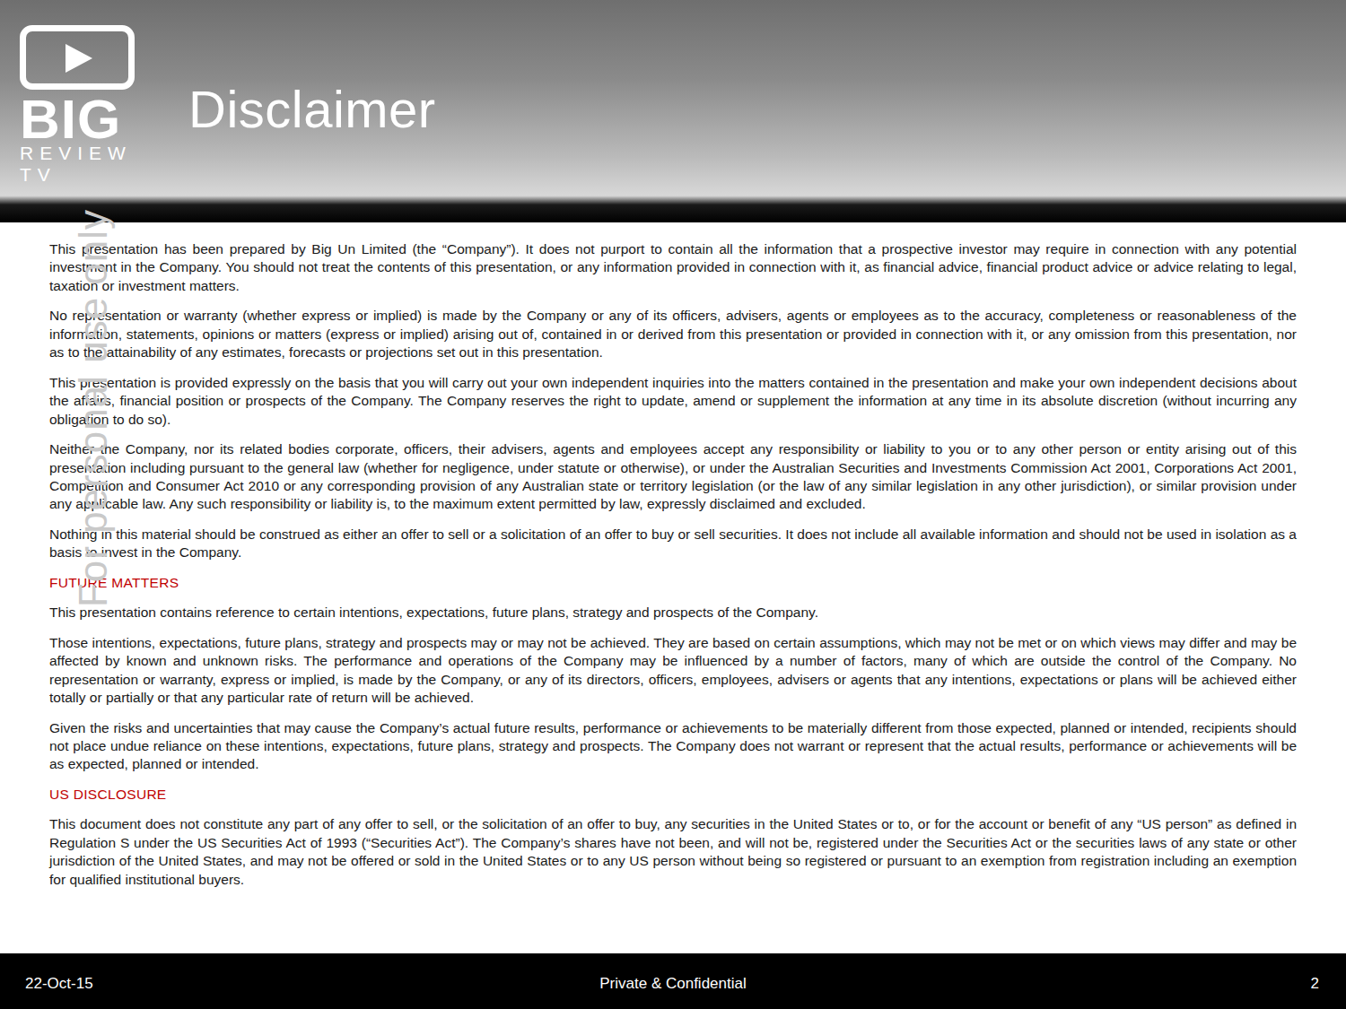Disclaimer
BIG
REVIEW TV
For personal use only
This presentation has been prepared by Big Un Limited (the “Company”). It does not purport to contain all the information that a prospective investor may require in connection with any potential investment in the Company. You should not treat the contents of this presentation, or any information provided in connection with it, as financial advice, financial product advice or advice relating to legal, taxation or investment matters.
No representation or warranty (whether express or implied) is made by the Company or any of its officers, advisers, agents or employees as to the accuracy, completeness or reasonableness of the information, statements, opinions or matters (express or implied) arising out of, contained in or derived from this presentation or provided in connection with it, or any omission from this presentation, nor as to the attainability of any estimates, forecasts or projections set out in this presentation.
This presentation is provided expressly on the basis that you will carry out your own independent inquiries into the matters contained in the presentation and make your own independent decisions about the affairs, financial position or prospects of the Company. The Company reserves the right to update, amend or supplement the information at any time in its absolute discretion (without incurring any obligation to do so).
Neither the Company, nor its related bodies corporate, officers, their advisers, agents and employees accept any responsibility or liability to you or to any other person or entity arising out of this presentation including pursuant to the general law (whether for negligence, under statute or otherwise), or under the Australian Securities and Investments Commission Act 2001, Corporations Act 2001, Competition and Consumer Act 2010 or any corresponding provision of any Australian state or territory legislation (or the law of any similar legislation in any other jurisdiction), or similar provision under any applicable law. Any such responsibility or liability is, to the maximum extent permitted by law, expressly disclaimed and excluded.
Nothing in this material should be construed as either an offer to sell or a solicitation of an offer to buy or sell securities. It does not include all available information and should not be used in isolation as a basis to invest in the Company.
FUTURE MATTERS
This presentation contains reference to certain intentions, expectations, future plans, strategy and prospects of the Company.
Those intentions, expectations, future plans, strategy and prospects may or may not be achieved. They are based on certain assumptions, which may not be met or on which views may differ and may be affected by known and unknown risks. The performance and operations of the Company may be influenced by a number of factors, many of which are outside the control of the Company. No representation or warranty, express or implied, is made by the Company, or any of its directors, officers, employees, advisers or agents that any intentions, expectations or plans will be achieved either totally or partially or that any particular rate of return will be achieved.
Given the risks and uncertainties that may cause the Company’s actual future results, performance or achievements to be materially different from those expected, planned or intended, recipients should not place undue reliance on these intentions, expectations, future plans, strategy and prospects. The Company does not warrant or represent that the actual results, performance or achievements will be as expected, planned or intended.
US DISCLOSURE
This document does not constitute any part of any offer to sell, or the solicitation of an offer to buy, any securities in the United States or to, or for the account or benefit of any “US person” as defined in Regulation S under the US Securities Act of 1993 (“Securities Act”). The Company’s shares have not been, and will not be, registered under the Securities Act or the securities laws of any state or other jurisdiction of the United States, and may not be offered or sold in the United States or to any US person without being so registered or pursuant to an exemption from registration including an exemption for qualified institutional buyers.
22-Oct-15
Private & Confidential
2